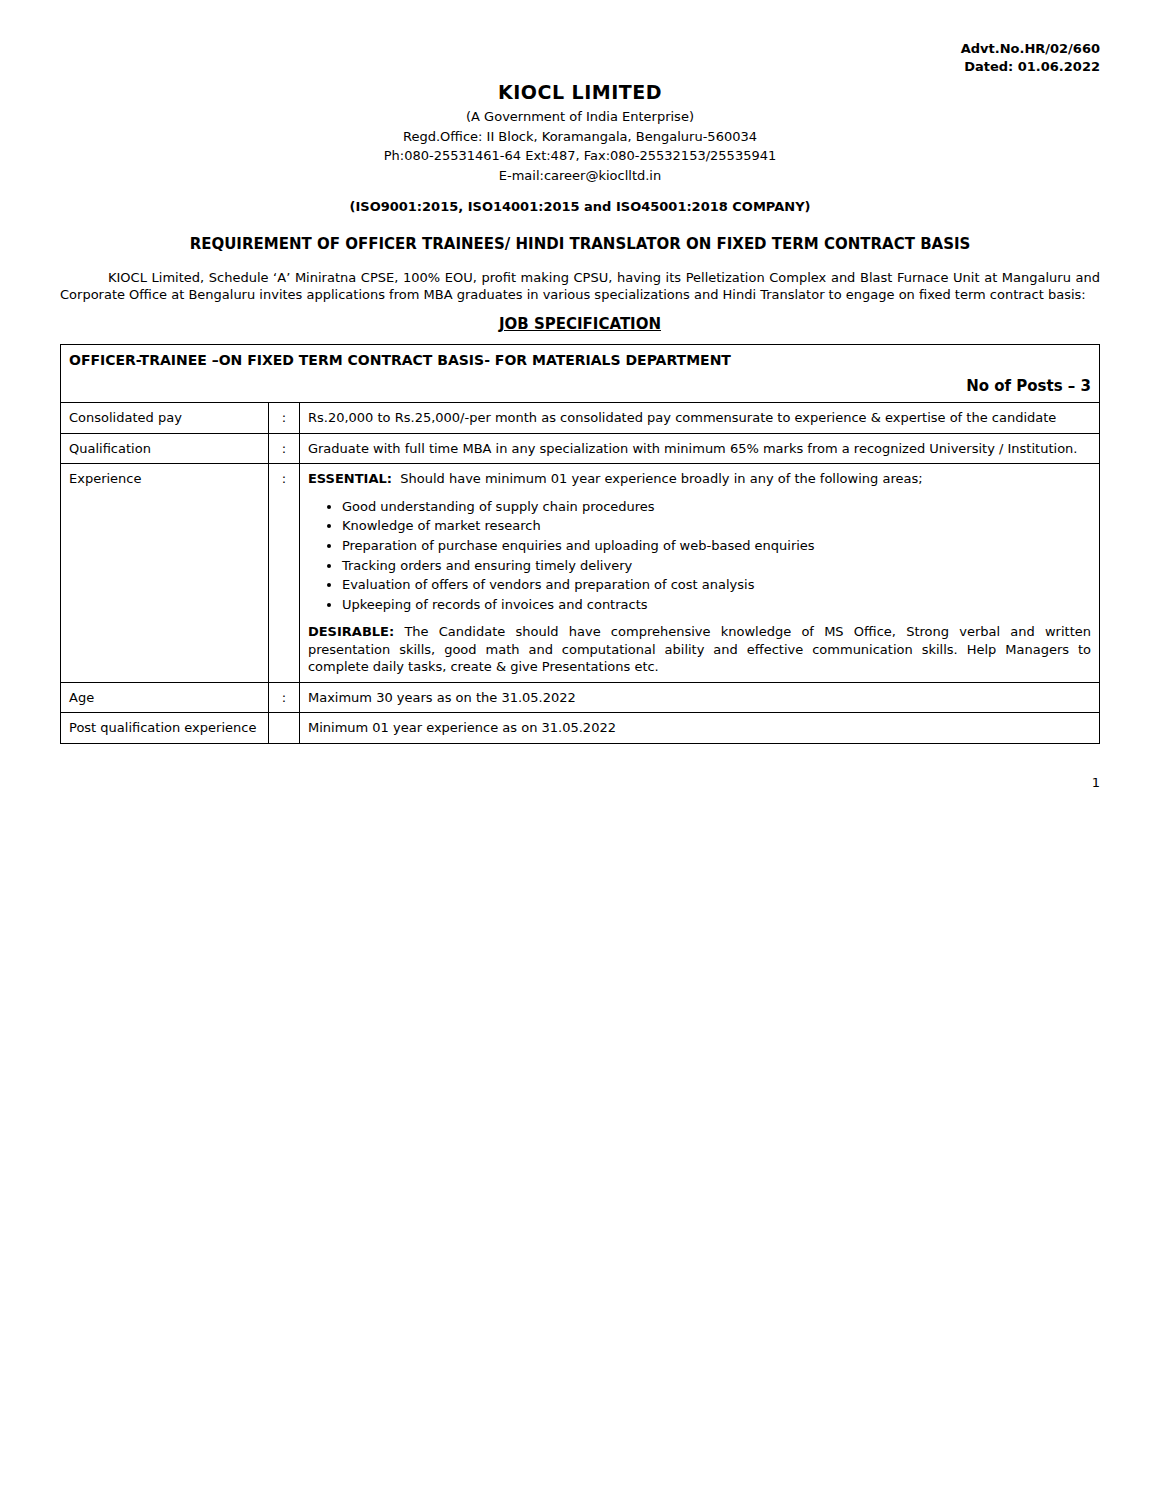Advt.No.HR/02/660
Dated: 01.06.2022
KIOCL LIMITED
(A Government of India Enterprise)
Regd.Office: II Block, Koramangala, Bengaluru-560034
Ph:080-25531461-64 Ext:487, Fax:080-25532153/25535941
E-mail:career@kioclltd.in
(ISO9001:2015, ISO14001:2015 and ISO45001:2018 COMPANY)
REQUIREMENT OF OFFICER TRAINEES/ HINDI TRANSLATOR ON FIXED TERM CONTRACT BASIS
KIOCL Limited, Schedule ‘A’ Miniratna CPSE, 100% EOU, profit making CPSU, having its Pelletization Complex and Blast Furnace Unit at Mangaluru and Corporate Office at Bengaluru invites applications from MBA graduates in various specializations and Hindi Translator to engage on fixed term contract basis:
JOB SPECIFICATION
| OFFICER-TRAINEE –ON FIXED TERM CONTRACT BASIS- FOR MATERIALS DEPARTMENT No of Posts – 3 |
| Consolidated pay | : | Rs.20,000 to Rs.25,000/-per month as consolidated pay commensurate to experience & expertise of the candidate |
| Qualification | : | Graduate with full time MBA in any specialization with minimum 65% marks from a recognized University / Institution. |
| Experience | : | ESSENTIAL: Should have minimum 01 year experience broadly in any of the following areas; Good understanding of supply chain procedures Knowledge of market research Preparation of purchase enquiries and uploading of web-based enquiries Tracking orders and ensuring timely delivery Evaluation of offers of vendors and preparation of cost analysis Upkeeping of records of invoices and contracts DESIRABLE: The Candidate should have comprehensive knowledge of MS Office, Strong verbal and written presentation skills, good math and computational ability and effective communication skills. Help Managers to complete daily tasks, create & give Presentations etc. |
| Age | : | Maximum 30 years as on the 31.05.2022 |
| Post qualification experience | | Minimum 01 year experience as on 31.05.2022 |
1